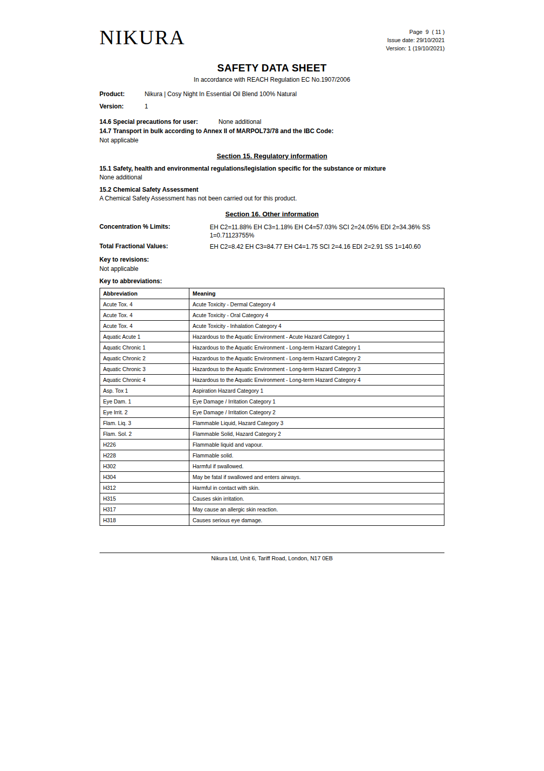NIKURA
Page 9 ( 11 )
Issue date: 29/10/2021
Version: 1 (19/10/2021)
SAFETY DATA SHEET
In accordance with REACH Regulation EC No.1907/2006
Product: Nikura | Cosy Night In Essential Oil Blend 100% Natural
Version: 1
14.6 Special precautions for user:None additional
14.7 Transport in bulk according to Annex II of MARPOL73/78 and the IBC Code:
Not applicable
Section 15. Regulatory information
15.1 Safety, health and environmental regulations/legislation specific for the substance or mixture
None additional
15.2 Chemical Safety Assessment
A Chemical Safety Assessment has not been carried out for this product.
Section 16. Other information
Concentration % Limits:
EH C2=11.88% EH C3=1.18% EH C4=57.03% SCI 2=24.05% EDI 2=34.36% SS 1=0.71123755%
Total Fractional Values:
EH C2=8.42 EH C3=84.77 EH C4=1.75 SCI 2=4.16 EDI 2=2.91 SS 1=140.60
Key to revisions:
Not applicable
Key to abbreviations:
| Abbreviation | Meaning |
| --- | --- |
| Acute Tox. 4 | Acute Toxicity - Dermal Category 4 |
| Acute Tox. 4 | Acute Toxicity - Oral Category 4 |
| Acute Tox. 4 | Acute Toxicity - Inhalation Category 4 |
| Aquatic Acute 1 | Hazardous to the Aquatic Environment - Acute Hazard Category 1 |
| Aquatic Chronic 1 | Hazardous to the Aquatic Environment - Long-term Hazard Category 1 |
| Aquatic Chronic 2 | Hazardous to the Aquatic Environment - Long-term Hazard Category 2 |
| Aquatic Chronic 3 | Hazardous to the Aquatic Environment - Long-term Hazard Category 3 |
| Aquatic Chronic 4 | Hazardous to the Aquatic Environment - Long-term Hazard Category 4 |
| Asp. Tox 1 | Aspiration Hazard Category 1 |
| Eye Dam. 1 | Eye Damage / Irritation Category 1 |
| Eye Irrit. 2 | Eye Damage / Irritation Category 2 |
| Flam. Liq. 3 | Flammable Liquid, Hazard Category 3 |
| Flam. Sol. 2 | Flammable Solid, Hazard Category 2 |
| H226 | Flammable liquid and vapour. |
| H228 | Flammable solid. |
| H302 | Harmful if swallowed. |
| H304 | May be fatal if swallowed and enters airways. |
| H312 | Harmful in contact with skin. |
| H315 | Causes skin irritation. |
| H317 | May cause an allergic skin reaction. |
| H318 | Causes serious eye damage. |
Nikura Ltd, Unit 6, Tariff Road, London, N17 0EB